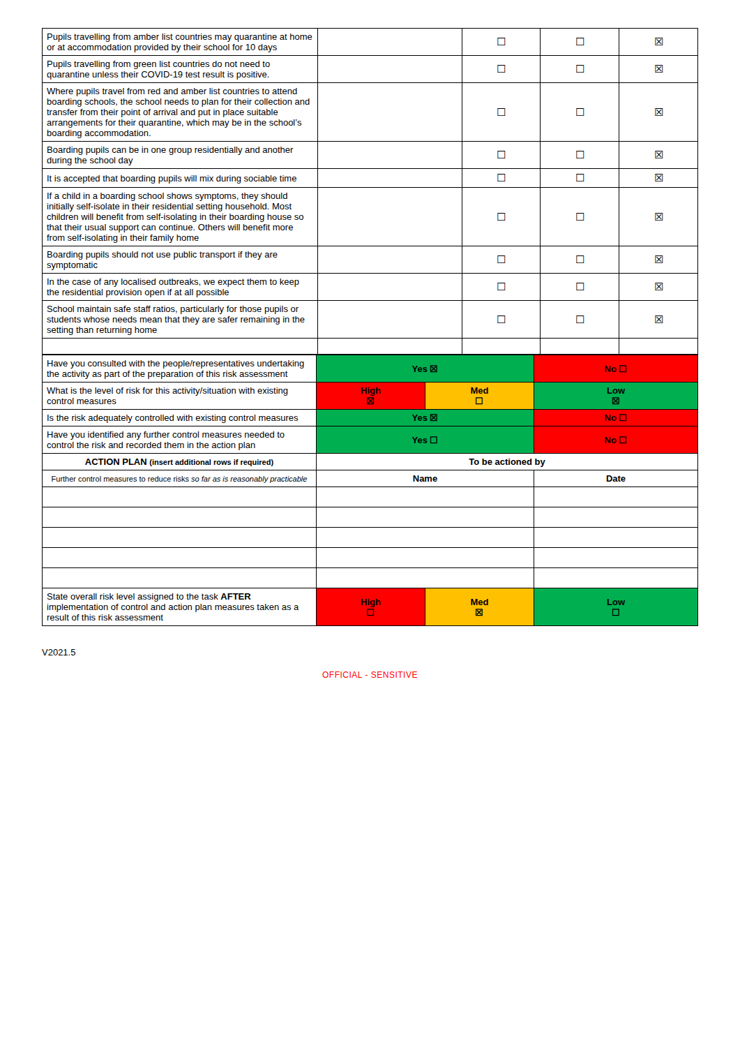| Pupils travelling from amber list countries may quarantine at home or at accommodation provided by their school for 10 days | | ☐ | ☐ | ☒ |
| Pupils travelling from green list countries do not need to quarantine unless their COVID-19 test result is positive. | | ☐ | ☐ | ☒ |
| Where pupils travel from red and amber list countries to attend boarding schools, the school needs to plan for their collection and transfer from their point of arrival and put in place suitable arrangements for their quarantine, which may be in the school’s boarding accommodation. | | ☐ | ☐ | ☒ |
| Boarding pupils can be in one group residentially and another during the school day | | ☐ | ☐ | ☒ |
| It is accepted that boarding pupils will mix during sociable time | | ☐ | ☐ | ☒ |
| If a child in a boarding school shows symptoms, they should initially self-isolate in their residential setting household. Most children will benefit from self-isolating in their boarding house so that their usual support can continue. Others will benefit more from self-isolating in their family home | | ☐ | ☐ | ☒ |
| Boarding pupils should not use public transport if they are symptomatic | | ☐ | ☐ | ☒ |
| In the case of any localised outbreaks, we expect them to keep the residential provision open if at all possible | | ☐ | ☐ | ☒ |
| School maintain safe staff ratios, particularly for those pupils or students whose needs mean that they are safer remaining in the setting than returning home | | ☐ | ☐ | ☒ |
| Have you consulted with the people/representatives undertaking the activity as part of the preparation of this risk assessment | Yes ☒ | No ☐ |
| What is the level of risk for this activity/situation with existing control measures | High ☒ | Med ☐ | Low ☒ |
| Is the risk adequately controlled with existing control measures | Yes ☒ | No ☐ |
| Have you identified any further control measures needed to control the risk and recorded them in the action plan | Yes ☐ | No ☐ |
| ACTION PLAN (insert additional rows if required) | To be actioned by |
| Further control measures to reduce risks so far as is reasonably practicable | Name | Date |
| State overall risk level assigned to the task AFTER implementation of control and action plan measures taken as a result of this risk assessment | High ☐ | Med ☒ | Low ☐ |
V2021.5
OFFICIAL - SENSITIVE